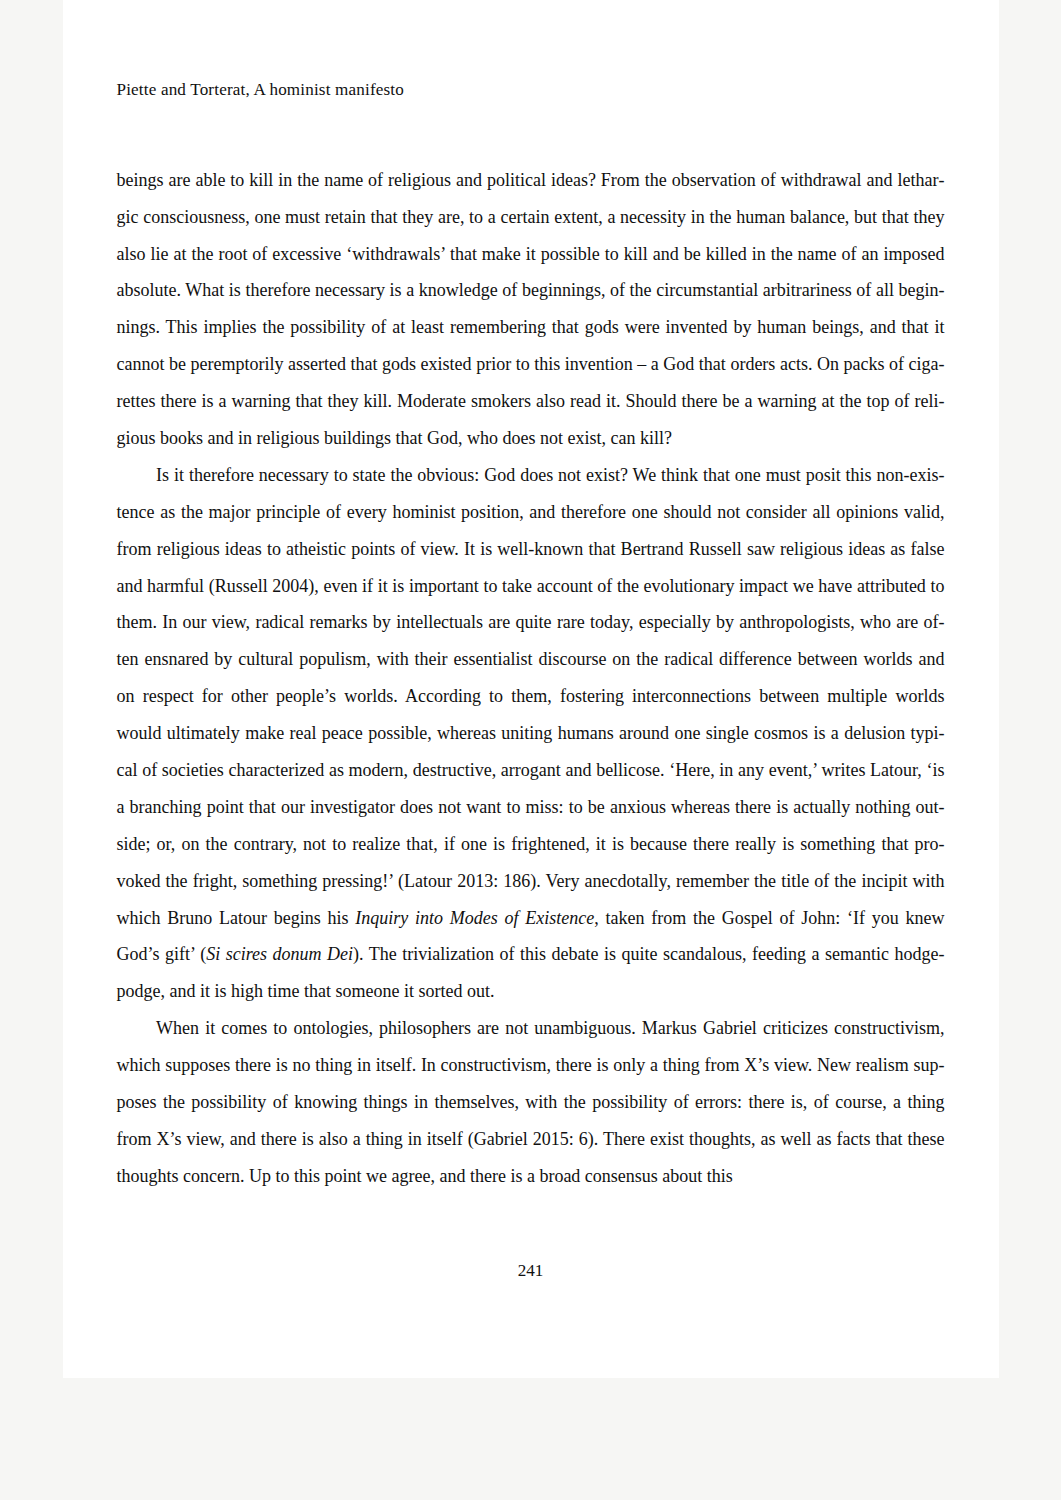Piette and Torterat, A hominist manifesto
beings are able to kill in the name of religious and political ideas? From the observation of withdrawal and lethargic consciousness, one must retain that they are, to a certain extent, a necessity in the human balance, but that they also lie at the root of excessive ‘withdrawals’ that make it possible to kill and be killed in the name of an imposed absolute. What is therefore necessary is a knowledge of beginnings, of the circumstantial arbitrariness of all beginnings. This implies the possibility of at least remembering that gods were invented by human beings, and that it cannot be peremptorily asserted that gods existed prior to this invention – a God that orders acts. On packs of cigarettes there is a warning that they kill. Moderate smokers also read it. Should there be a warning at the top of religious books and in religious buildings that God, who does not exist, can kill?
Is it therefore necessary to state the obvious: God does not exist? We think that one must posit this non-existence as the major principle of every hominist position, and therefore one should not consider all opinions valid, from religious ideas to atheistic points of view. It is well-known that Bertrand Russell saw religious ideas as false and harmful (Russell 2004), even if it is important to take account of the evolutionary impact we have attributed to them. In our view, radical remarks by intellectuals are quite rare today, especially by anthropologists, who are often ensnared by cultural populism, with their essentialist discourse on the radical difference between worlds and on respect for other people’s worlds. According to them, fostering interconnections between multiple worlds would ultimately make real peace possible, whereas uniting humans around one single cosmos is a delusion typical of societies characterized as modern, destructive, arrogant and bellicose. ‘Here, in any event,’ writes Latour, ‘is a branching point that our investigator does not want to miss: to be anxious whereas there is actually nothing outside; or, on the contrary, not to realize that, if one is frightened, it is because there really is something that provoked the fright, something pressing!’ (Latour 2013: 186). Very anecdotally, remember the title of the incipit with which Bruno Latour begins his Inquiry into Modes of Existence, taken from the Gospel of John: ‘If you knew God’s gift’ (Si scires donum Dei). The trivialization of this debate is quite scandalous, feeding a semantic hodgepodge, and it is high time that someone it sorted out.
When it comes to ontologies, philosophers are not unambiguous. Markus Gabriel criticizes constructivism, which supposes there is no thing in itself. In constructivism, there is only a thing from X’s view. New realism supposes the possibility of knowing things in themselves, with the possibility of errors: there is, of course, a thing from X’s view, and there is also a thing in itself (Gabriel 2015: 6). There exist thoughts, as well as facts that these thoughts concern. Up to this point we agree, and there is a broad consensus about this
241